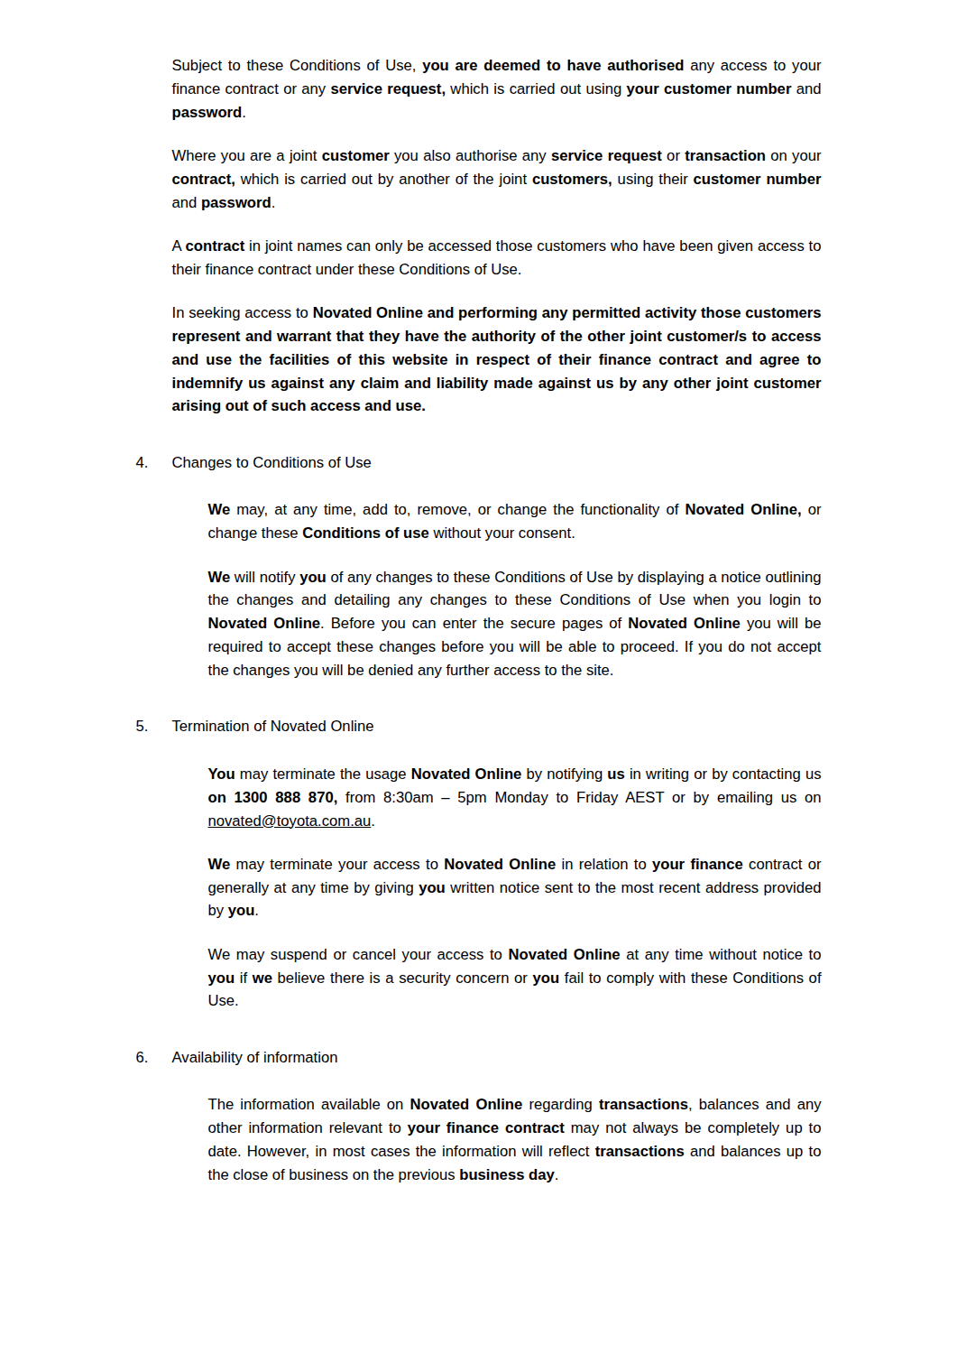Subject to these Conditions of Use, you are deemed to have authorised any access to your finance contract or any service request, which is carried out using your customer number and password.
Where you are a joint customer you also authorise any service request or transaction on your contract, which is carried out by another of the joint customers, using their customer number and password.
A contract in joint names can only be accessed those customers who have been given access to their finance contract under these Conditions of Use.
In seeking access to Novated Online and performing any permitted activity those customers represent and warrant that they have the authority of the other joint customer/s to access and use the facilities of this website in respect of their finance contract and agree to indemnify us against any claim and liability made against us by any other joint customer arising out of such access and use.
Changes to Conditions of Use
We may, at any time, add to, remove, or change the functionality of Novated Online, or change these Conditions of use without your consent.
We will notify you of any changes to these Conditions of Use by displaying a notice outlining the changes and detailing any changes to these Conditions of Use when you login to Novated Online. Before you can enter the secure pages of Novated Online you will be required to accept these changes before you will be able to proceed. If you do not accept the changes you will be denied any further access to the site.
Termination of Novated Online
You may terminate the usage Novated Online by notifying us in writing or by contacting us on 1300 888 870, from 8:30am – 5pm Monday to Friday AEST or by emailing us on novated@toyota.com.au.
We may terminate your access to Novated Online in relation to your finance contract or generally at any time by giving you written notice sent to the most recent address provided by you.
We may suspend or cancel your access to Novated Online at any time without notice to you if we believe there is a security concern or you fail to comply with these Conditions of Use.
Availability of information
The information available on Novated Online regarding transactions, balances and any other information relevant to your finance contract may not always be completely up to date. However, in most cases the information will reflect transactions and balances up to the close of business on the previous business day.